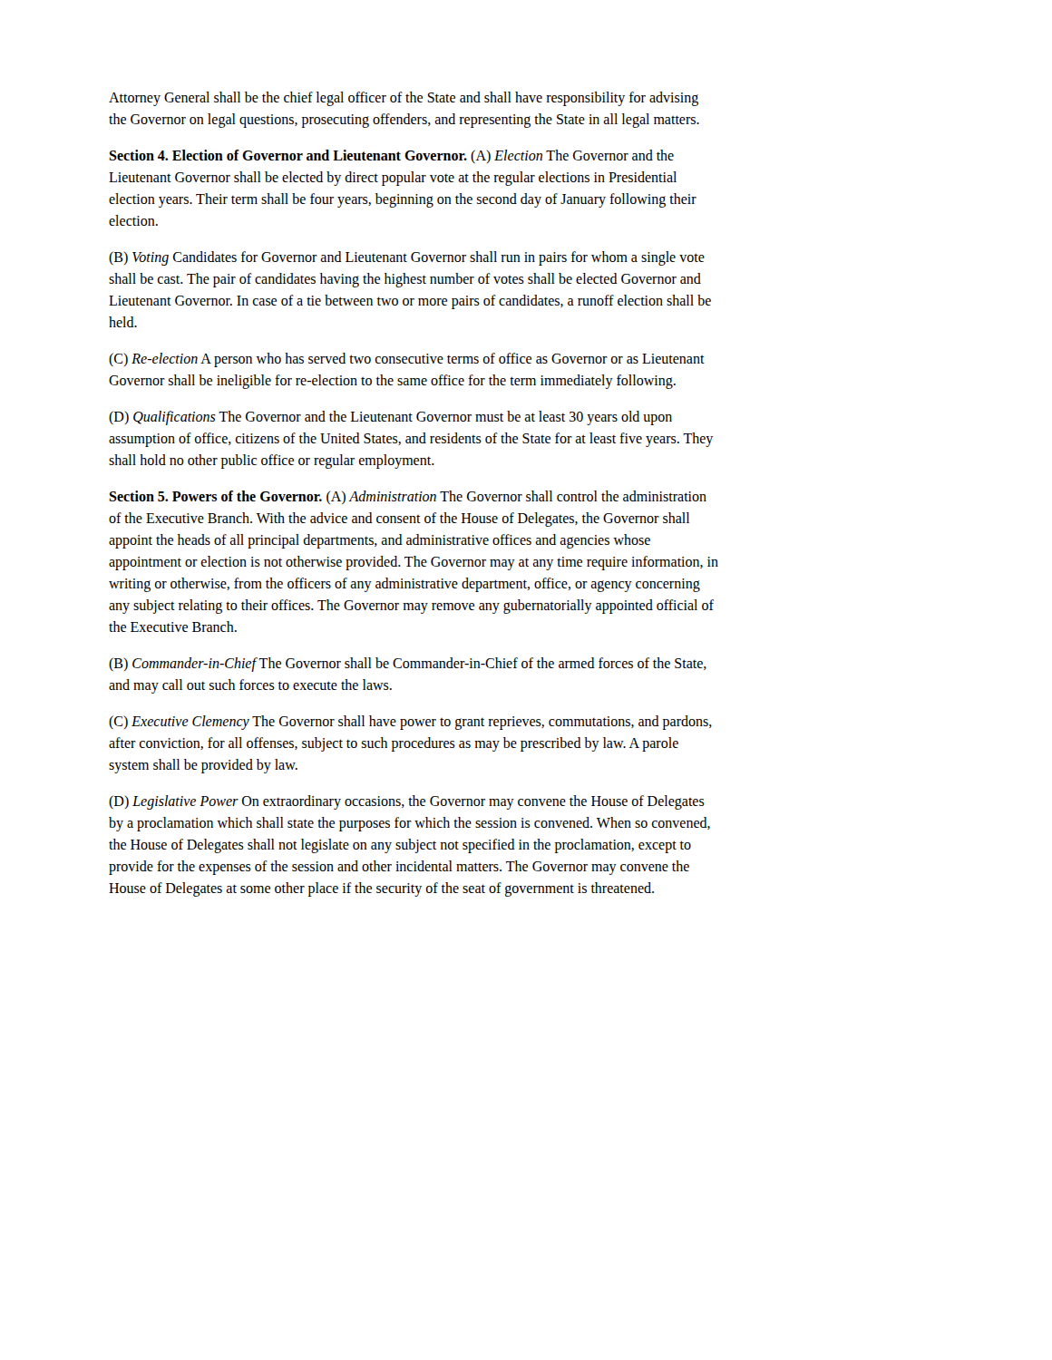Attorney General shall be the chief legal officer of the State and shall have responsibility for advising the Governor on legal questions, prosecuting offenders, and representing the State in all legal matters.
Section 4. Election of Governor and Lieutenant Governor. (A) Election The Governor and the Lieutenant Governor shall be elected by direct popular vote at the regular elections in Presidential election years. Their term shall be four years, beginning on the second day of January following their election.
(B) Voting Candidates for Governor and Lieutenant Governor shall run in pairs for whom a single vote shall be cast. The pair of candidates having the highest number of votes shall be elected Governor and Lieutenant Governor. In case of a tie between two or more pairs of candidates, a runoff election shall be held.
(C) Re-election A person who has served two consecutive terms of office as Governor or as Lieutenant Governor shall be ineligible for re-election to the same office for the term immediately following.
(D) Qualifications The Governor and the Lieutenant Governor must be at least 30 years old upon assumption of office, citizens of the United States, and residents of the State for at least five years. They shall hold no other public office or regular employment.
Section 5. Powers of the Governor. (A) Administration The Governor shall control the administration of the Executive Branch. With the advice and consent of the House of Delegates, the Governor shall appoint the heads of all principal departments, and administrative offices and agencies whose appointment or election is not otherwise provided. The Governor may at any time require information, in writing or otherwise, from the officers of any administrative department, office, or agency concerning any subject relating to their offices. The Governor may remove any gubernatorially appointed official of the Executive Branch.
(B) Commander-in-Chief The Governor shall be Commander-in-Chief of the armed forces of the State, and may call out such forces to execute the laws.
(C) Executive Clemency The Governor shall have power to grant reprieves, commutations, and pardons, after conviction, for all offenses, subject to such procedures as may be prescribed by law. A parole system shall be provided by law.
(D) Legislative Power On extraordinary occasions, the Governor may convene the House of Delegates by a proclamation which shall state the purposes for which the session is convened. When so convened, the House of Delegates shall not legislate on any subject not specified in the proclamation, except to provide for the expenses of the session and other incidental matters. The Governor may convene the House of Delegates at some other place if the security of the seat of government is threatened.